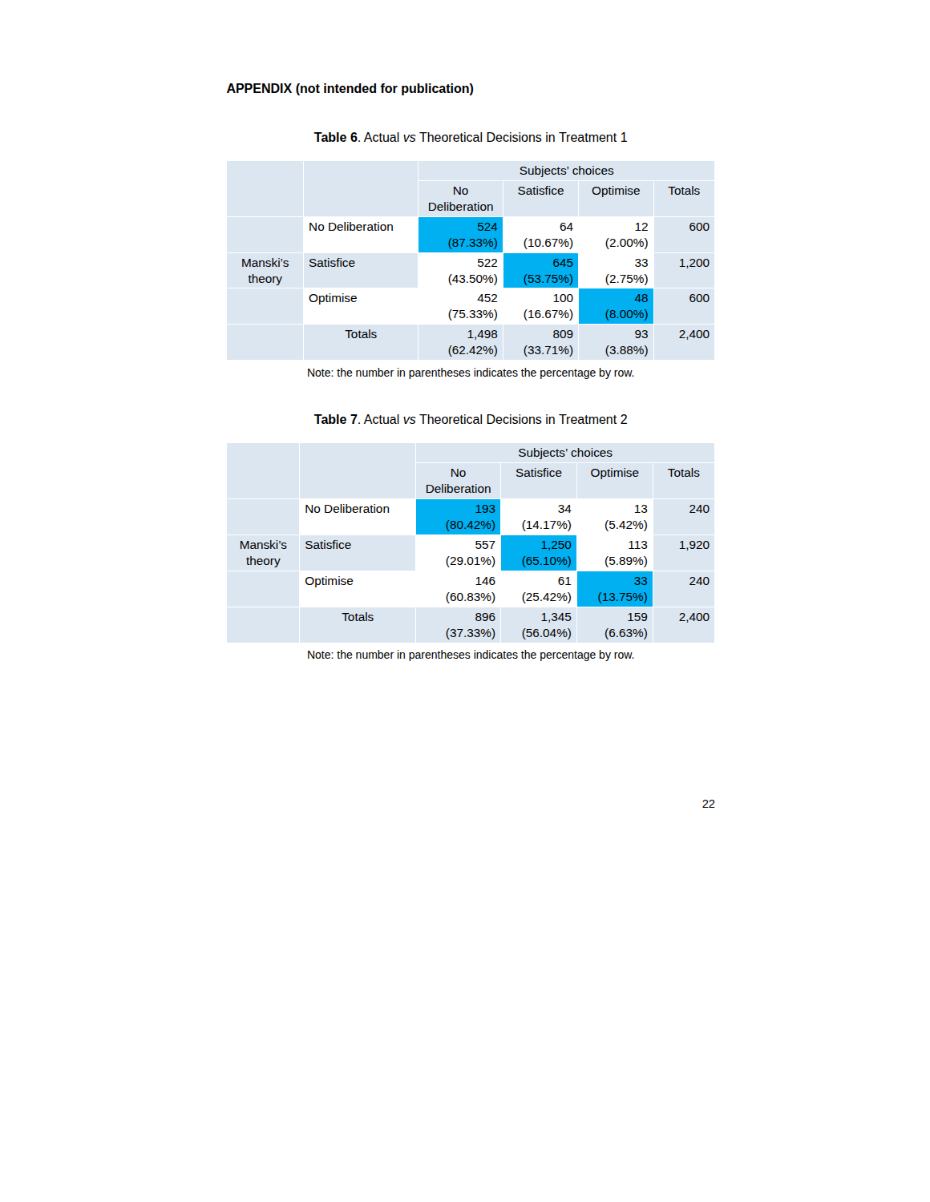APPENDIX (not intended for publication)
Table 6. Actual vs Theoretical Decisions in Treatment 1
| | | Subjects’ choices |
| No Deliberation | Satisfice | Optimise | Totals |
| | No Deliberation | 524 (87.33%) | 64 (10.67%) | 12 (2.00%) | 600 |
| Manski’s theory | Satisfice | 522 (43.50%) | 645 (53.75%) | 33 (2.75%) | 1,200 |
| | Optimise | 452 (75.33%) | 100 (16.67%) | 48 (8.00%) | 600 |
| | Totals | 1,498 (62.42%) | 809 (33.71%) | 93 (3.88%) | 2,400 |
Note: the number in parentheses indicates the percentage by row.
Table 7. Actual vs Theoretical Decisions in Treatment 2
| | | Subjects’ choices |
| No Deliberation | Satisfice | Optimise | Totals |
| | No Deliberation | 193 (80.42%) | 34 (14.17%) | 13 (5.42%) | 240 |
| Manski’s theory | Satisfice | 557 (29.01%) | 1,250 (65.10%) | 113 (5.89%) | 1,920 |
| | Optimise | 146 (60.83%) | 61 (25.42%) | 33 (13.75%) | 240 |
| | Totals | 896 (37.33%) | 1,345 (56.04%) | 159 (6.63%) | 2,400 |
Note: the number in parentheses indicates the percentage by row.
22